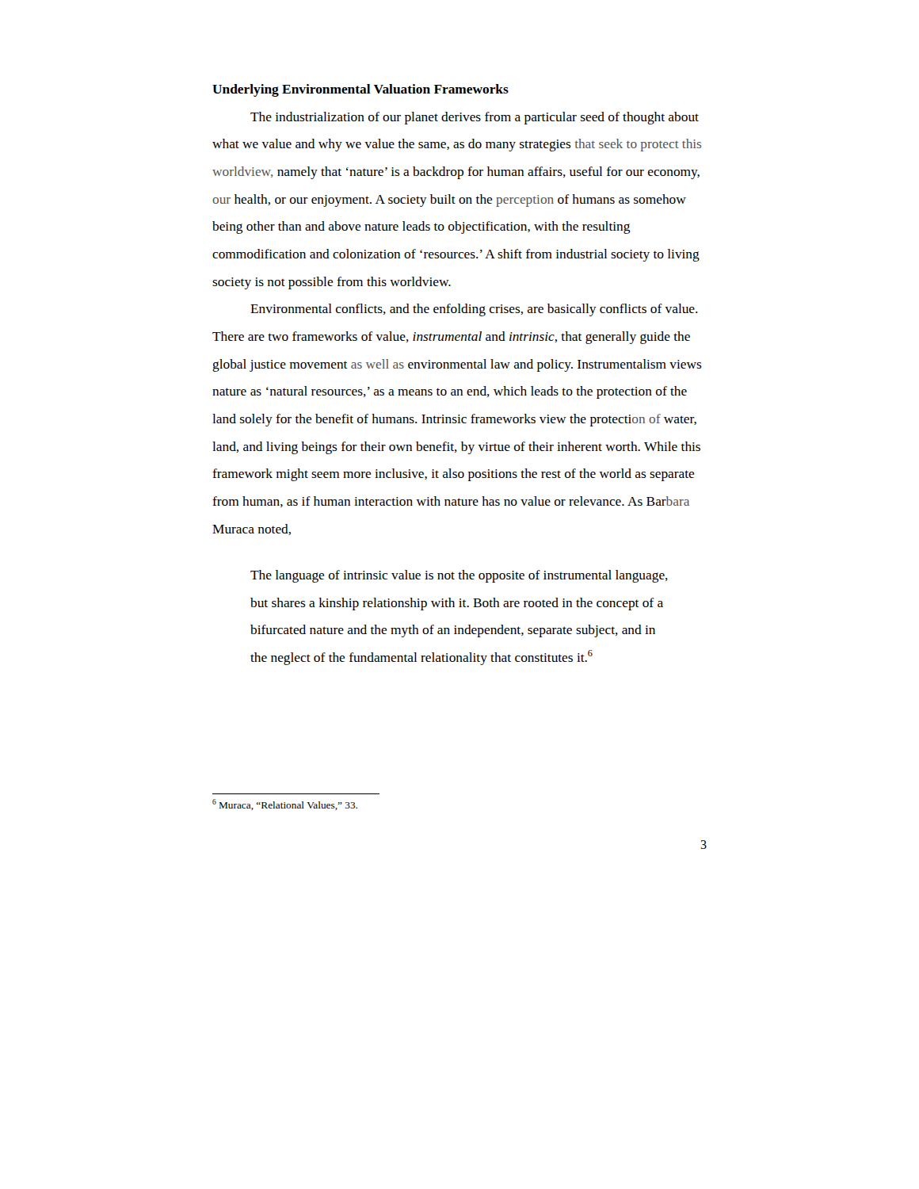Underlying Environmental Valuation Frameworks
The industrialization of our planet derives from a particular seed of thought about what we value and why we value the same, as do many strategies that seek to protect this worldview, namely that ‘nature’ is a backdrop for human affairs, useful for our economy, our health, or our enjoyment. A society built on the perception of humans as somehow being other than and above nature leads to objectification, with the resulting commodification and colonization of ‘resources.’ A shift from industrial society to living society is not possible from this worldview.
Environmental conflicts, and the enfolding crises, are basically conflicts of value. There are two frameworks of value, instrumental and intrinsic, that generally guide the global justice movement as well as environmental law and policy. Instrumentalism views nature as ‘natural resources,’ as a means to an end, which leads to the protection of the land solely for the benefit of humans. Intrinsic frameworks view the protection of water, land, and living beings for their own benefit, by virtue of their inherent worth. While this framework might seem more inclusive, it also positions the rest of the world as separate from human, as if human interaction with nature has no value or relevance. As Barbara Muraca noted,
The language of intrinsic value is not the opposite of instrumental language, but shares a kinship relationship with it. Both are rooted in the concept of a bifurcated nature and the myth of an independent, separate subject, and in the neglect of the fundamental relationality that constitutes it.6
6 Muraca, “Relational Values,” 33.
3